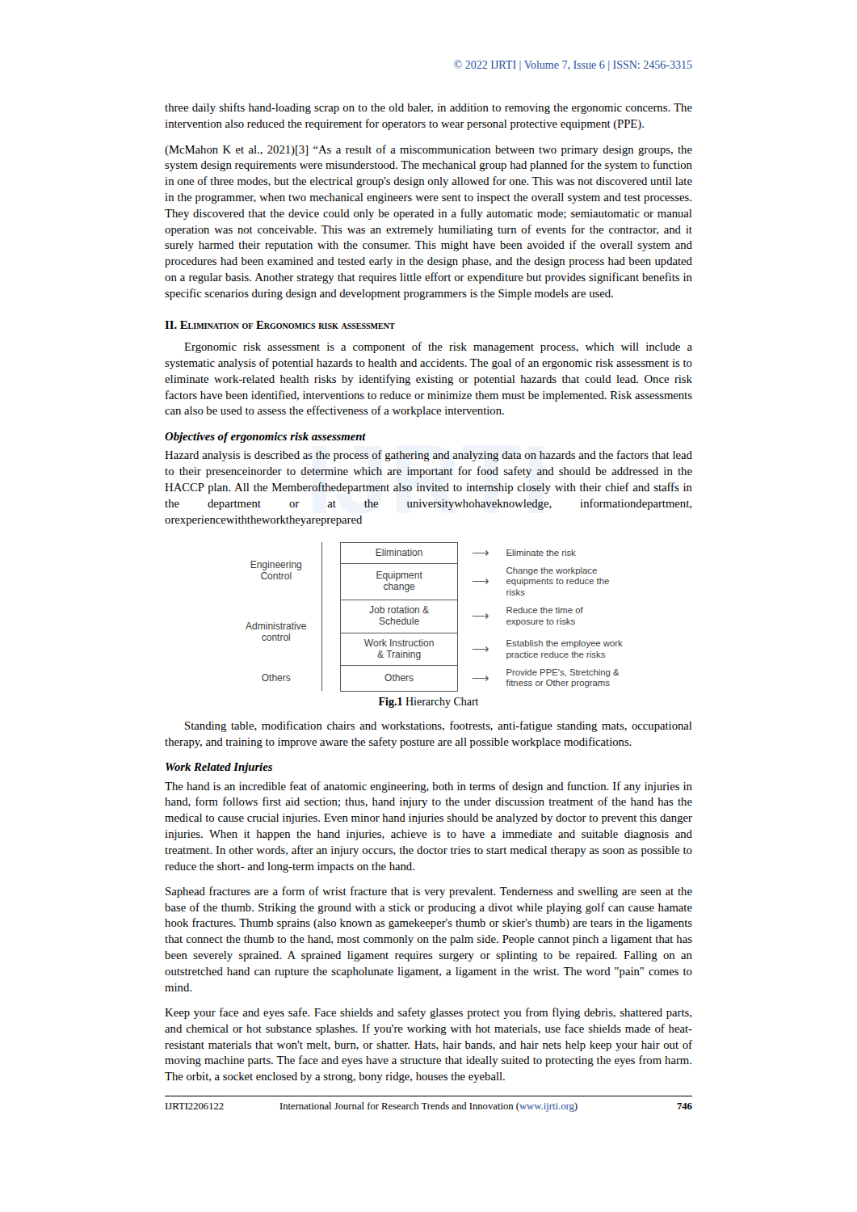IJRTI
© 2022 IJRTI | Volume 7, Issue 6 | ISSN: 2456-3315
three daily shifts hand-loading scrap on to the old baler, in addition to removing the ergonomic concerns. The intervention also reduced the requirement for operators to wear personal protective equipment (PPE).
(McMahon K et al., 2021)[3] “As a result of a miscommunication between two primary design groups, the system design requirements were misunderstood. The mechanical group had planned for the system to function in one of three modes, but the electrical group's design only allowed for one. This was not discovered until late in the programmer, when two mechanical engineers were sent to inspect the overall system and test processes. They discovered that the device could only be operated in a fully automatic mode; semiautomatic or manual operation was not conceivable. This was an extremely humiliating turn of events for the contractor, and it surely harmed their reputation with the consumer. This might have been avoided if the overall system and procedures had been examined and tested early in the design phase, and the design process had been updated on a regular basis. Another strategy that requires little effort or expenditure but provides significant benefits in specific scenarios during design and development programmers is the Simple models are used.
II. Elimination of Ergonomics risk assessment
Ergonomic risk assessment is a component of the risk management process, which will include a systematic analysis of potential hazards to health and accidents. The goal of an ergonomic risk assessment is to eliminate work-related health risks by identifying existing or potential hazards that could lead. Once risk factors have been identified, interventions to reduce or minimize them must be implemented. Risk assessments can also be used to assess the effectiveness of a workplace intervention.
Objectives of ergonomics risk assessment
Hazard analysis is described as the process of gathering and analyzing data on hazards and the factors that lead to their presenceinorder to determine which are important for food safety and should be addressed in the HACCP plan. All the Memberofthedepartment also invited to internship closely with their chief and staffs in the department or at the universitywhohaveknowledge, informationdepartment, orexperiencewiththeworktheyareprepared
| Engineering Control | | Elimination | ⟶ | Eliminate the risk |
| Equipment change | ⟶ | Change the workplace equipments to reduce the risks |
| Administrative control | | Job rotation & Schedule | ⟶ | Reduce the time of exposure to risks |
| Work Instruction & Training | ⟶ | Establish the employee work practice reduce the risks |
| Others | | Others | ⟶ | Provide PPE's, Stretching & fitness or Other programs |
Fig.1 Hierarchy Chart
Standing table, modification chairs and workstations, footrests, anti-fatigue standing mats, occupational therapy, and training to improve aware the safety posture are all possible workplace modifications.
Work Related Injuries
The hand is an incredible feat of anatomic engineering, both in terms of design and function. If any injuries in hand, form follows first aid section; thus, hand injury to the under discussion treatment of the hand has the medical to cause crucial injuries. Even minor hand injuries should be analyzed by doctor to prevent this danger injuries. When it happen the hand injuries, achieve is to have a immediate and suitable diagnosis and treatment. In other words, after an injury occurs, the doctor tries to start medical therapy as soon as possible to reduce the short- and long-term impacts on the hand.
Saphead fractures are a form of wrist fracture that is very prevalent. Tenderness and swelling are seen at the base of the thumb. Striking the ground with a stick or producing a divot while playing golf can cause hamate hook fractures. Thumb sprains (also known as gamekeeper's thumb or skier's thumb) are tears in the ligaments that connect the thumb to the hand, most commonly on the palm side. People cannot pinch a ligament that has been severely sprained. A sprained ligament requires surgery or splinting to be repaired. Falling on an outstretched hand can rupture the scapholunate ligament, a ligament in the wrist. The word "pain" comes to mind.
Keep your face and eyes safe. Face shields and safety glasses protect you from flying debris, shattered parts, and chemical or hot substance splashes. If you're working with hot materials, use face shields made of heat-resistant materials that won't melt, burn, or shatter. Hats, hair bands, and hair nets help keep your hair out of moving machine parts. The face and eyes have a structure that ideally suited to protecting the eyes from harm. The orbit, a socket enclosed by a strong, bony ridge, houses the eyeball.
| IJRTI2206122 | International Journal for Research Trends and Innovation ( www.ijrti.org ) | 746 |